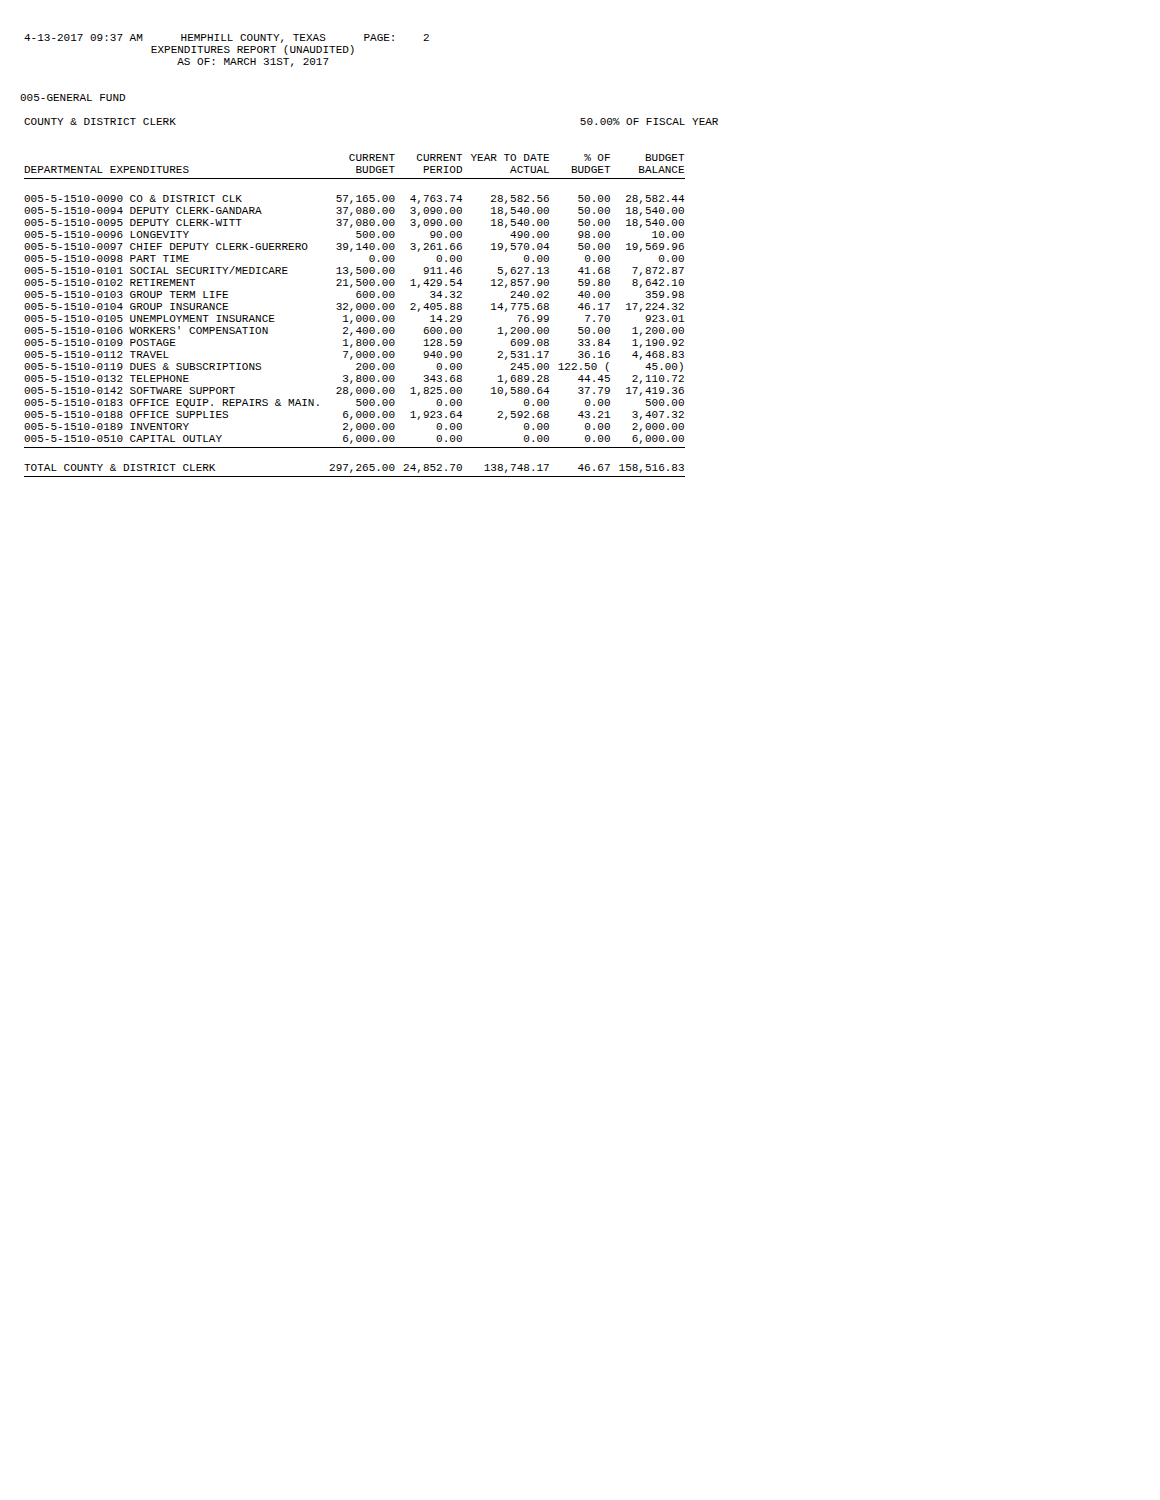| 4-13-2017 09:37 AM | HEMPHILL COUNTY, TEXAS | PAGE: 2 |
| | EXPENDITURES REPORT (UNAUDITED) | |
| | AS OF: MARCH 31ST, 2017 | |
005-GENERAL FUND
| COUNTY & DISTRICT CLERK | 50.00% OF FISCAL YEAR |
| | CURRENT | CURRENT | YEAR TO DATE | % OF | BUDGET |
| DEPARTMENTAL EXPENDITURES | BUDGET | PERIOD | ACTUAL | BUDGET | BALANCE |
| 005-5-1510-0090 CO & DISTRICT CLK | 57,165.00 | 4,763.74 | 28,582.56 | 50.00 | 28,582.44 |
| 005-5-1510-0094 DEPUTY CLERK-GANDARA | 37,080.00 | 3,090.00 | 18,540.00 | 50.00 | 18,540.00 |
| 005-5-1510-0095 DEPUTY CLERK-WITT | 37,080.00 | 3,090.00 | 18,540.00 | 50.00 | 18,540.00 |
| 005-5-1510-0096 LONGEVITY | 500.00 | 90.00 | 490.00 | 98.00 | 10.00 |
| 005-5-1510-0097 CHIEF DEPUTY CLERK-GUERRERO | 39,140.00 | 3,261.66 | 19,570.04 | 50.00 | 19,569.96 |
| 005-5-1510-0098 PART TIME | 0.00 | 0.00 | 0.00 | 0.00 | 0.00 |
| 005-5-1510-0101 SOCIAL SECURITY/MEDICARE | 13,500.00 | 911.46 | 5,627.13 | 41.68 | 7,872.87 |
| 005-5-1510-0102 RETIREMENT | 21,500.00 | 1,429.54 | 12,857.90 | 59.80 | 8,642.10 |
| 005-5-1510-0103 GROUP TERM LIFE | 600.00 | 34.32 | 240.02 | 40.00 | 359.98 |
| 005-5-1510-0104 GROUP INSURANCE | 32,000.00 | 2,405.88 | 14,775.68 | 46.17 | 17,224.32 |
| 005-5-1510-0105 UNEMPLOYMENT INSURANCE | 1,000.00 | 14.29 | 76.99 | 7.70 | 923.01 |
| 005-5-1510-0106 WORKERS' COMPENSATION | 2,400.00 | 600.00 | 1,200.00 | 50.00 | 1,200.00 |
| 005-5-1510-0109 POSTAGE | 1,800.00 | 128.59 | 609.08 | 33.84 | 1,190.92 |
| 005-5-1510-0112 TRAVEL | 7,000.00 | 940.90 | 2,531.17 | 36.16 | 4,468.83 |
| 005-5-1510-0119 DUES & SUBSCRIPTIONS | 200.00 | 0.00 | 245.00 | 122.50 ( | 45.00) |
| 005-5-1510-0132 TELEPHONE | 3,800.00 | 343.68 | 1,689.28 | 44.45 | 2,110.72 |
| 005-5-1510-0142 SOFTWARE SUPPORT | 28,000.00 | 1,825.00 | 10,580.64 | 37.79 | 17,419.36 |
| 005-5-1510-0183 OFFICE EQUIP. REPAIRS & MAIN. | 500.00 | 0.00 | 0.00 | 0.00 | 500.00 |
| 005-5-1510-0188 OFFICE SUPPLIES | 6,000.00 | 1,923.64 | 2,592.68 | 43.21 | 3,407.32 |
| 005-5-1510-0189 INVENTORY | 2,000.00 | 0.00 | 0.00 | 0.00 | 2,000.00 |
| 005-5-1510-0510 CAPITAL OUTLAY | 6,000.00 | 0.00 | 0.00 | 0.00 | 6,000.00 |
| TOTAL COUNTY & DISTRICT CLERK | 297,265.00 | 24,852.70 | 138,748.17 | 46.67 | 158,516.83 |